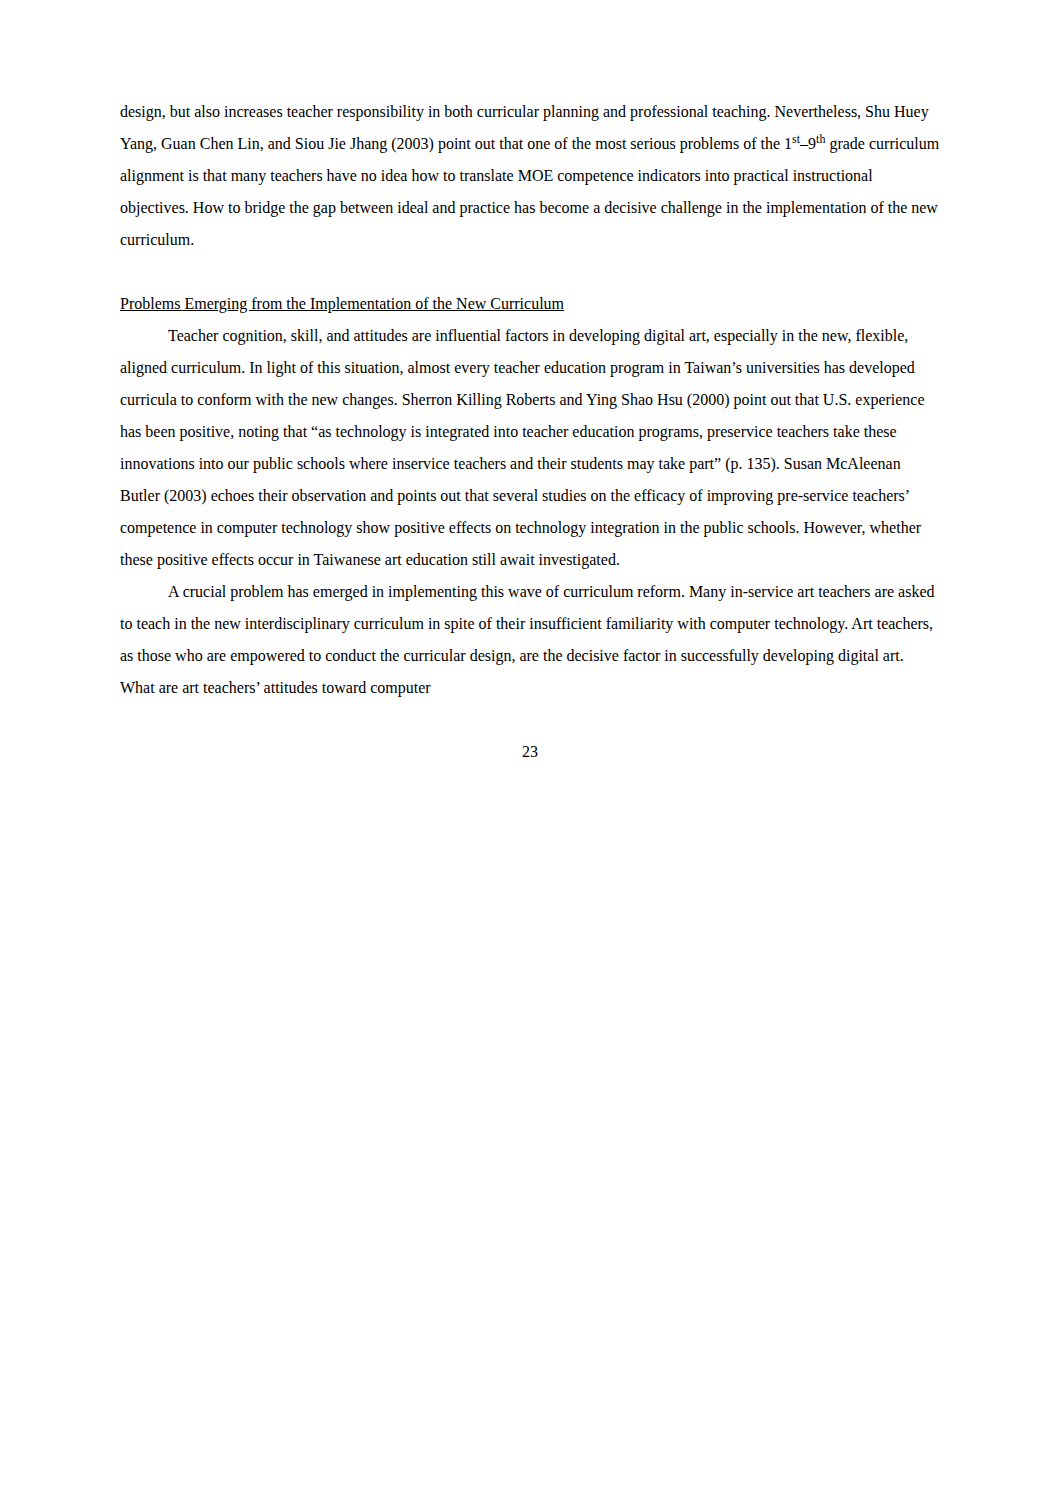design, but also increases teacher responsibility in both curricular planning and professional teaching. Nevertheless, Shu Huey Yang, Guan Chen Lin, and Siou Jie Jhang (2003) point out that one of the most serious problems of the 1st–9th grade curriculum alignment is that many teachers have no idea how to translate MOE competence indicators into practical instructional objectives. How to bridge the gap between ideal and practice has become a decisive challenge in the implementation of the new curriculum.
Problems Emerging from the Implementation of the New Curriculum
Teacher cognition, skill, and attitudes are influential factors in developing digital art, especially in the new, flexible, aligned curriculum. In light of this situation, almost every teacher education program in Taiwan’s universities has developed curricula to conform with the new changes. Sherron Killing Roberts and Ying Shao Hsu (2000) point out that U.S. experience has been positive, noting that “as technology is integrated into teacher education programs, preservice teachers take these innovations into our public schools where inservice teachers and their students may take part” (p. 135). Susan McAleenan Butler (2003) echoes their observation and points out that several studies on the efficacy of improving pre-service teachers’ competence in computer technology show positive effects on technology integration in the public schools. However, whether these positive effects occur in Taiwanese art education still await investigated.
A crucial problem has emerged in implementing this wave of curriculum reform. Many in-service art teachers are asked to teach in the new interdisciplinary curriculum in spite of their insufficient familiarity with computer technology. Art teachers, as those who are empowered to conduct the curricular design, are the decisive factor in successfully developing digital art. What are art teachers’ attitudes toward computer
23